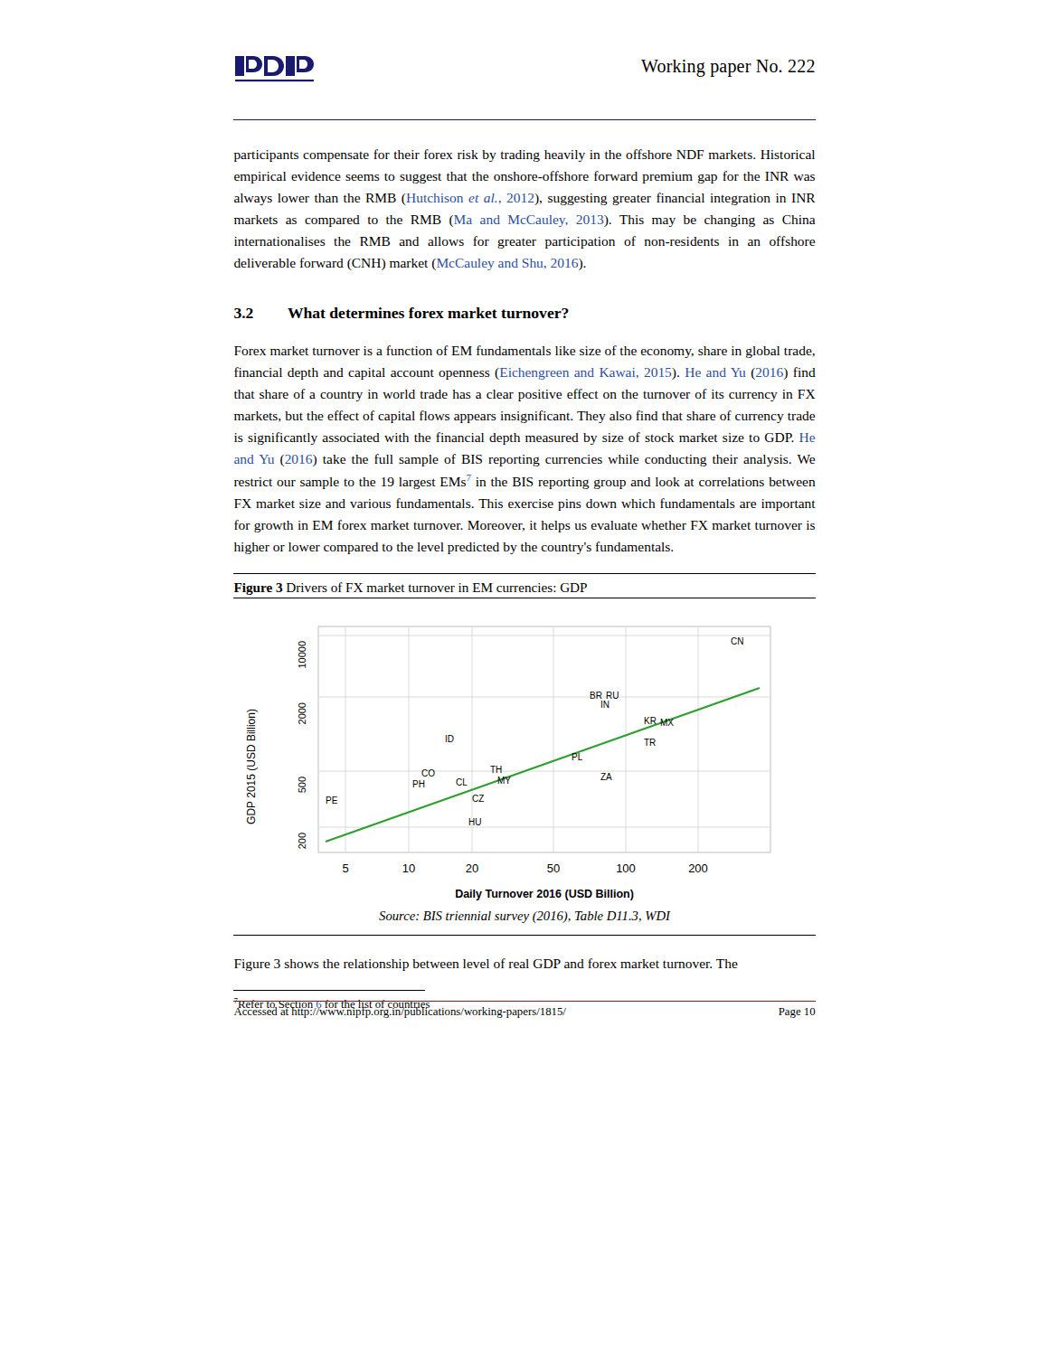Working paper No. 222
participants compensate for their forex risk by trading heavily in the offshore NDF markets. Historical empirical evidence seems to suggest that the onshore-offshore forward premium gap for the INR was always lower than the RMB (Hutchison et al., 2012), suggesting greater financial integration in INR markets as compared to the RMB (Ma and McCauley, 2013). This may be changing as China internationalises the RMB and allows for greater participation of non-residents in an offshore deliverable forward (CNH) market (McCauley and Shu, 2016).
3.2 What determines forex market turnover?
Forex market turnover is a function of EM fundamentals like size of the economy, share in global trade, financial depth and capital account openness (Eichengreen and Kawai, 2015). He and Yu (2016) find that share of a country in world trade has a clear positive effect on the turnover of its currency in FX markets, but the effect of capital flows appears insignificant. They also find that share of currency trade is significantly associated with the financial depth measured by size of stock market size to GDP. He and Yu (2016) take the full sample of BIS reporting currencies while conducting their analysis. We restrict our sample to the 19 largest EMs7 in the BIS reporting group and look at correlations between FX market size and various fundamentals. This exercise pins down which fundamentals are important for growth in EM forex market turnover. Moreover, it helps us evaluate whether FX market turnover is higher or lower compared to the level predicted by the country's fundamentals.
Figure 3 Drivers of FX market turnover in EM currencies: GDP
GDP 2015 (USD Billion) 10000 2000 500 200 CN BR RU IN KR MX TR ID PL ZA CO TH MY PH CL CZ PE HU 5 10 20 50 100 200 Daily Turnover 2016 (USD Billion)
Source: BIS triennial survey (2016), Table D11.3, WDI
Figure 3 shows the relationship between level of real GDP and forex market turnover. The
7Refer to Section 6 for the list of countries
Accessed at http://www.nipfp.org.in/publications/working-papers/1815/
Page 10